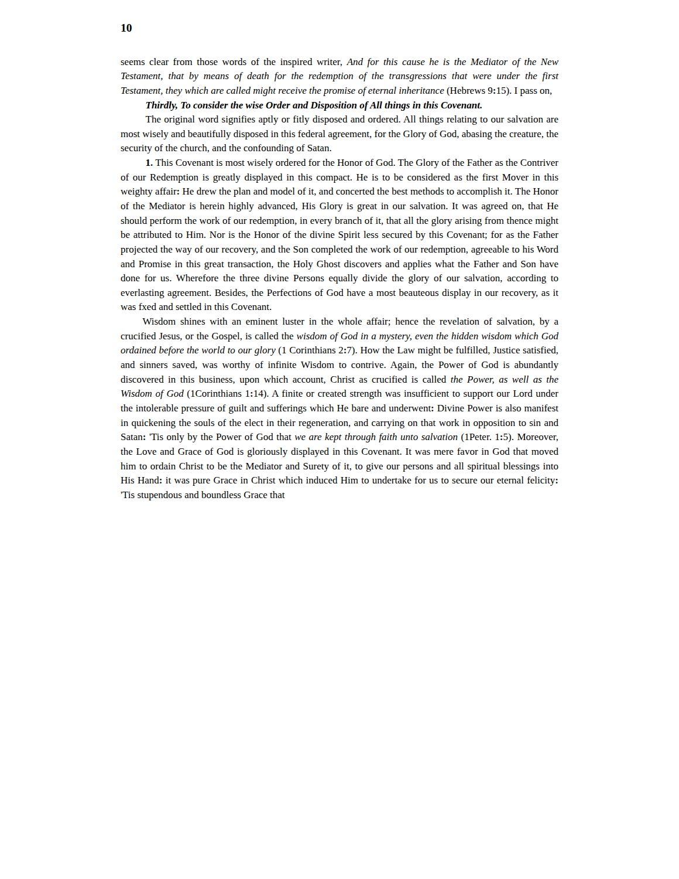10
seems clear from those words of the inspired writer, And for this cause he is the Mediator of the New Testament, that by means of death for the redemption of the transgressions that were under the first Testament, they which are called might receive the promise of eternal inheritance (Hebrews 9: 15). I pass on,
Thirdly, To consider the wise Order and Disposition of All things in this Covenant.
The original word signifies aptly or fitly disposed and ordered. All things relating to our salvation are most wisely and beautifully disposed in this federal agreement, for the Glory of God, abasing the creature, the security of the church, and the confounding of Satan.
1. This Covenant is most wisely ordered for the Honor of God. The Glory of the Father as the Contriver of our Redemption is greatly displayed in this compact. He is to be considered as the first Mover in this weighty affair: He drew the plan and model of it, and concerted the best methods to accomplish it. The Honor of the Mediator is herein highly advanced, His Glory is great in our salvation. It was agreed on, that He should perform the work of our redemption, in every branch of it, that all the glory arising from thence might be attributed to Him. Nor is the Honor of the divine Spirit less secured by this Covenant; for as the Father projected the way of our recovery, and the Son completed the work of our redemption, agreeable to his Word and Promise in this great transaction, the Holy Ghost discovers and applies what the Father and Son have done for us. Wherefore the three divine Persons equally divide the glory of our salvation, according to everlasting agreement. Besides, the Perfections of God have a most beauteous display in our recovery, as it was fxed and settled in this Covenant.
Wisdom shines with an eminent luster in the whole affair; hence the revelation of salvation, by a crucified Jesus, or the Gospel, is called the wisdom of God in a mystery, even the hidden wisdom which God ordained before the world to our glory (1 Corinthians 2: 7). How the Law might be fulfilled, Justice satisfied, and sinners saved, was worthy of infinite Wisdom to contrive. Again, the Power of God is abundantly discovered in this business, upon which account, Christ as crucified is called the Power, as well as the Wisdom of God (1Corinthians 1: 14). A finite or created strength was insufficient to support our Lord under the intolerable pressure of guilt and sufferings which He bare and underwent: Divine Power is also manifest in quickening the souls of the elect in their regeneration, and carrying on that work in opposition to sin and Satan: 'Tis only by the Power of God that we are kept through faith unto salvation (1Peter. 1: 5). Moreover, the Love and Grace of God is gloriously displayed in this Covenant. It was mere favor in God that moved him to ordain Christ to be the Mediator and Surety of it, to give our persons and all spiritual blessings into His Hand: it was pure Grace in Christ which induced Him to undertake for us to secure our eternal felicity: 'Tis stupendous and boundless Grace that